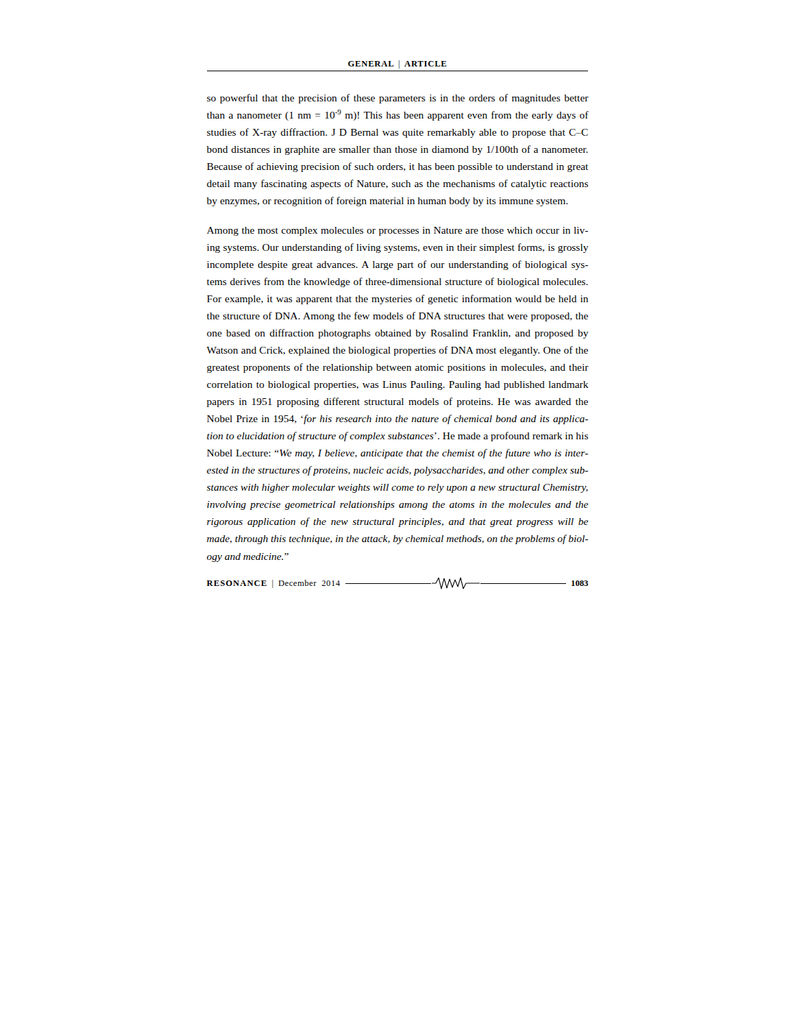GENERAL|ARTICLE
so powerful that the precision of these parameters is in the orders of magnitudes better than a nanometer (1 nm = 10-9 m)! This has been apparent even from the early days of studies of X-ray diffraction. J D Bernal was quite remarkably able to propose that C–C bond distances in graphite are smaller than those in diamond by 1/100th of a nanometer. Because of achieving precision of such orders, it has been possible to understand in great detail many fascinating aspects of Nature, such as the mechanisms of catalytic reactions by enzymes, or recognition of foreign material in human body by its immune system.
Among the most complex molecules or processes in Nature are those which occur in living systems. Our understanding of living systems, even in their simplest forms, is grossly incomplete despite great advances. A large part of our understanding of biological systems derives from the knowledge of three-dimensional structure of biological molecules. For example, it was apparent that the mysteries of genetic information would be held in the structure of DNA. Among the few models of DNA structures that were proposed, the one based on diffraction photographs obtained by Rosalind Franklin, and proposed by Watson and Crick, explained the biological properties of DNA most elegantly. One of the greatest proponents of the relationship between atomic positions in molecules, and their correlation to biological properties, was Linus Pauling. Pauling had published landmark papers in 1951 proposing different structural models of proteins. He was awarded the Nobel Prize in 1954, ‘for his research into the nature of chemical bond and its application to elucidation of structure of complex substances’. He made a profound remark in his Nobel Lecture: “We may, I believe, anticipate that the chemist of the future who is interested in the structures of proteins, nucleic acids, polysaccharides, and other complex substances with higher molecular weights will come to rely upon a new structural Chemistry, involving precise geometrical relationships among the atoms in the molecules and the rigorous application of the new structural principles, and that great progress will be made, through this technique, in the attack, by chemical methods, on the problems of biology and medicine.”
RESONANCE|December 2014
1083